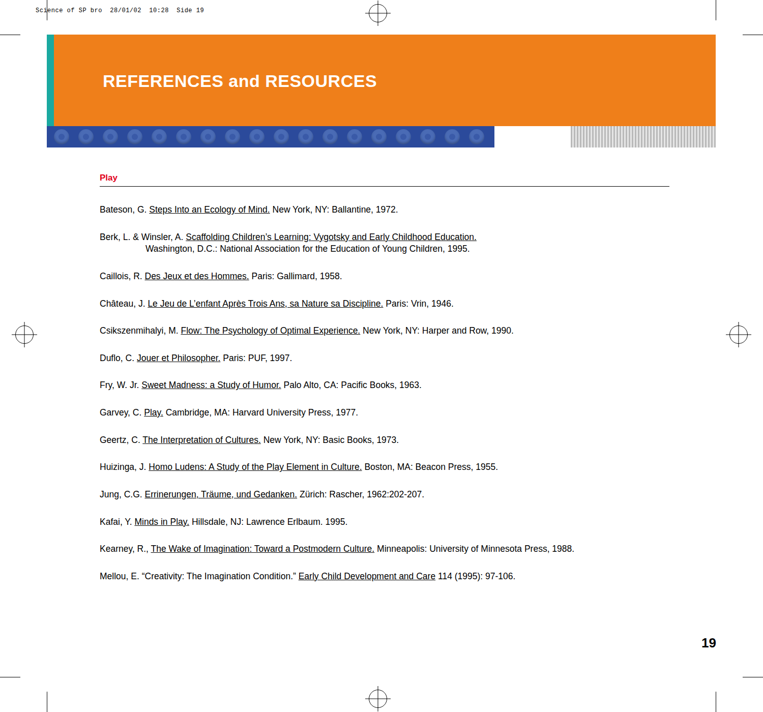Science of SP bro 28/01/02 10:28 Side 19
REFERENCES and RESOURCES
Play
Bateson, G. Steps Into an Ecology of Mind. New York, NY: Ballantine, 1972.
Berk, L. & Winsler, A. Scaffolding Children’s Learning: Vygotsky and Early Childhood Education. Washington, D.C.: National Association for the Education of Young Children, 1995.
Caillois, R. Des Jeux et des Hommes. Paris: Gallimard, 1958.
Château, J. Le Jeu de L’enfant Après Trois Ans, sa Nature sa Discipline. Paris: Vrin, 1946.
Csikszenmihalyi, M. Flow: The Psychology of Optimal Experience. New York, NY: Harper and Row, 1990.
Duflo, C. Jouer et Philosopher. Paris: PUF, 1997.
Fry, W. Jr. Sweet Madness: a Study of Humor. Palo Alto, CA: Pacific Books, 1963.
Garvey, C. Play. Cambridge, MA: Harvard University Press, 1977.
Geertz, C. The Interpretation of Cultures. New York, NY: Basic Books, 1973.
Huizinga, J. Homo Ludens: A Study of the Play Element in Culture. Boston, MA: Beacon Press, 1955.
Jung, C.G. Errinerungen, Träume, und Gedanken. Zürich: Rascher, 1962:202-207.
Kafai, Y. Minds in Play. Hillsdale, NJ: Lawrence Erlbaum. 1995.
Kearney, R., The Wake of Imagination: Toward a Postmodern Culture. Minneapolis: University of Minnesota Press, 1988.
Mellou, E. “Creativity: The Imagination Condition.” Early Child Development and Care 114 (1995): 97-106.
19